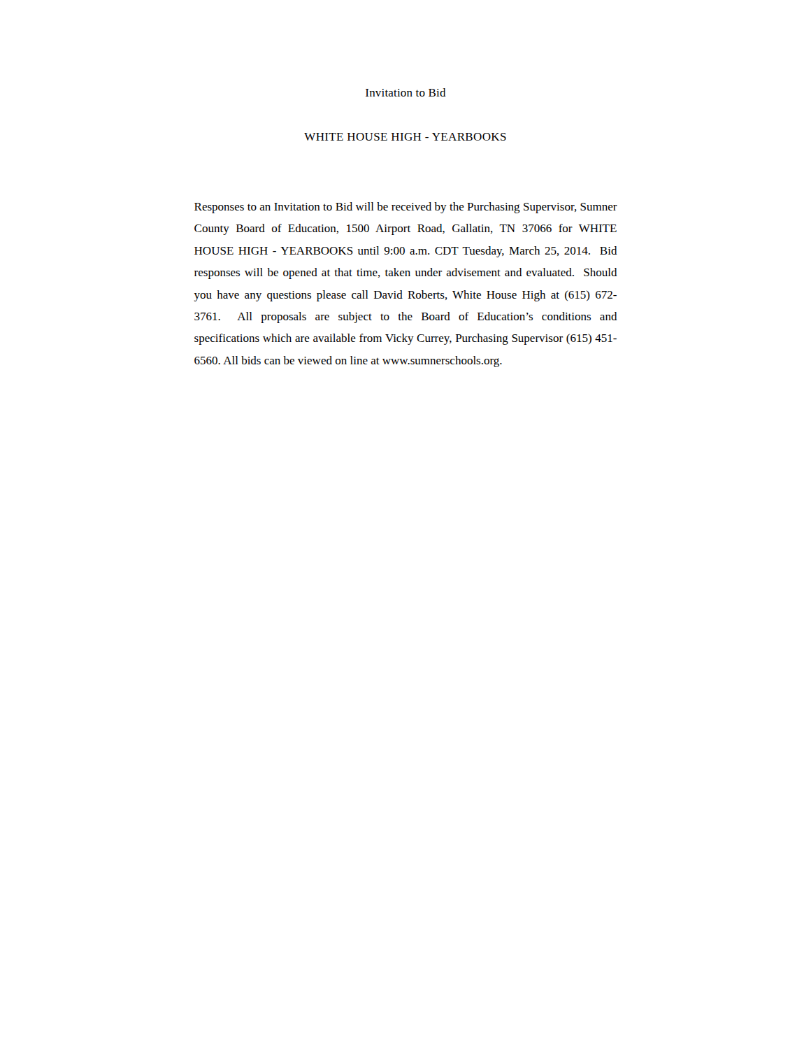Invitation to Bid
WHITE HOUSE HIGH - YEARBOOKS
Responses to an Invitation to Bid will be received by the Purchasing Supervisor, Sumner County Board of Education, 1500 Airport Road, Gallatin, TN 37066 for WHITE HOUSE HIGH - YEARBOOKS until 9:00 a.m. CDT Tuesday, March 25, 2014. Bid responses will be opened at that time, taken under advisement and evaluated. Should you have any questions please call David Roberts, White House High at (615) 672-3761. All proposals are subject to the Board of Education’s conditions and specifications which are available from Vicky Currey, Purchasing Supervisor (615) 451-6560. All bids can be viewed on line at www.sumnerschools.org.